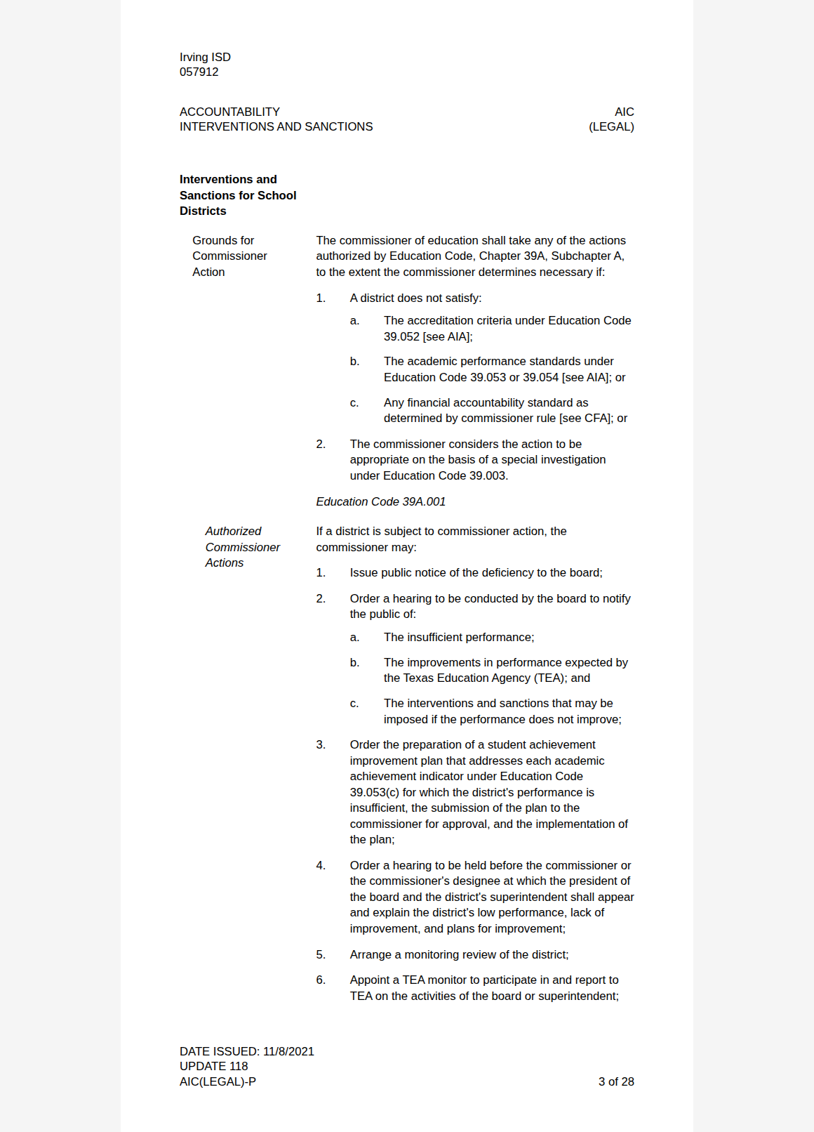Irving ISD
057912
ACCOUNTABILITY
INTERVENTIONS AND SANCTIONS
AIC
(LEGAL)
Interventions and Sanctions for School Districts
Grounds for Commissioner Action
The commissioner of education shall take any of the actions authorized by Education Code, Chapter 39A, Subchapter A, to the extent the commissioner determines necessary if:
A district does not satisfy:
The accreditation criteria under Education Code 39.052 [see AIA];
The academic performance standards under Education Code 39.053 or 39.054 [see AIA]; or
Any financial accountability standard as determined by commissioner rule [see CFA]; or
The commissioner considers the action to be appropriate on the basis of a special investigation under Education Code 39.003.
Education Code 39A.001
Authorized Commissioner Actions
If a district is subject to commissioner action, the commissioner may:
Issue public notice of the deficiency to the board;
Order a hearing to be conducted by the board to notify the public of:
The insufficient performance;
The improvements in performance expected by the Texas Education Agency (TEA); and
The interventions and sanctions that may be imposed if the performance does not improve;
Order the preparation of a student achievement improvement plan that addresses each academic achievement indicator under Education Code 39.053(c) for which the district's performance is insufficient, the submission of the plan to the commissioner for approval, and the implementation of the plan;
Order a hearing to be held before the commissioner or the commissioner's designee at which the president of the board and the district's superintendent shall appear and explain the district's low performance, lack of improvement, and plans for improvement;
Arrange a monitoring review of the district;
Appoint a TEA monitor to participate in and report to TEA on the activities of the board or superintendent;
DATE ISSUED: 11/8/2021
UPDATE 118
AIC(LEGAL)-P
3 of 28